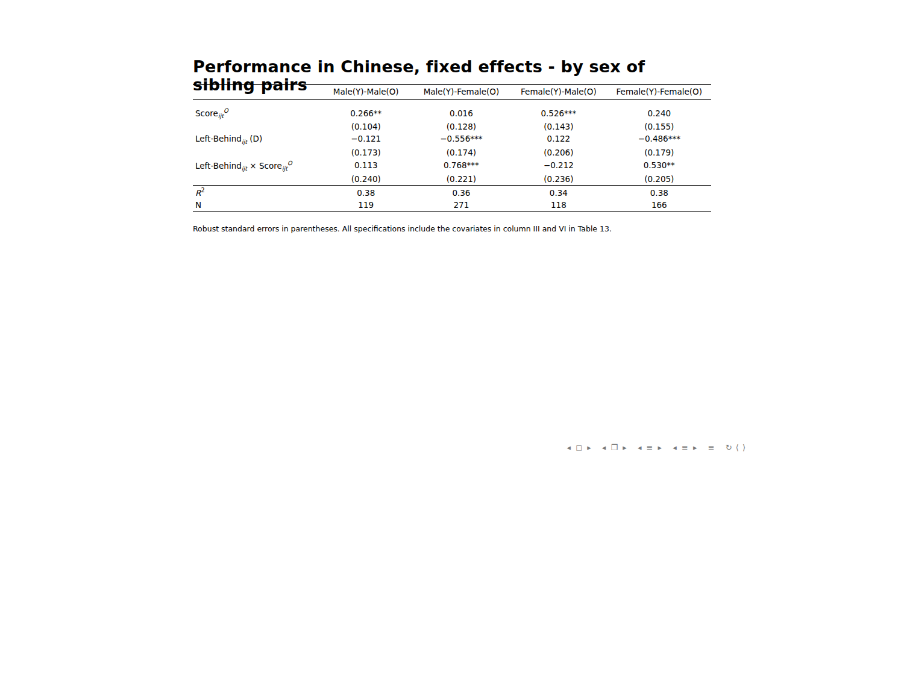Performance in Chinese, fixed effects - by sex of sibling pairs
| | Male(Y)-Male(O) | Male(Y)-Female(O) | Female(Y)-Male(O) | Female(Y)-Female(O) |
| --- | --- | --- | --- | --- |
| Score ijt O | 0.266** | 0.016 | 0.526*** | 0.240 |
| | (0.104) | (0.128) | (0.143) | (0.155) |
| Left-Behind ijt (D) | −0.121 | −0.556*** | 0.122 | −0.486*** |
| | (0.173) | (0.174) | (0.206) | (0.179) |
| Left-Behind ijt × Score ijt O | 0.113 | 0.768*** | −0.212 | 0.530** |
| | (0.240) | (0.221) | (0.236) | (0.205) |
| R 2 | 0.38 | 0.36 | 0.34 | 0.38 |
| N | 119 | 271 | 118 | 166 |
Robust standard errors in parentheses. All specifications include the covariates in column III and VI in Table 13.
◂ ◻ ▸ ◂ ❐ ▸ ◂ ≡ ▸ ◂ ≡ ▸ ≡ ↻ ⟨ ⟩